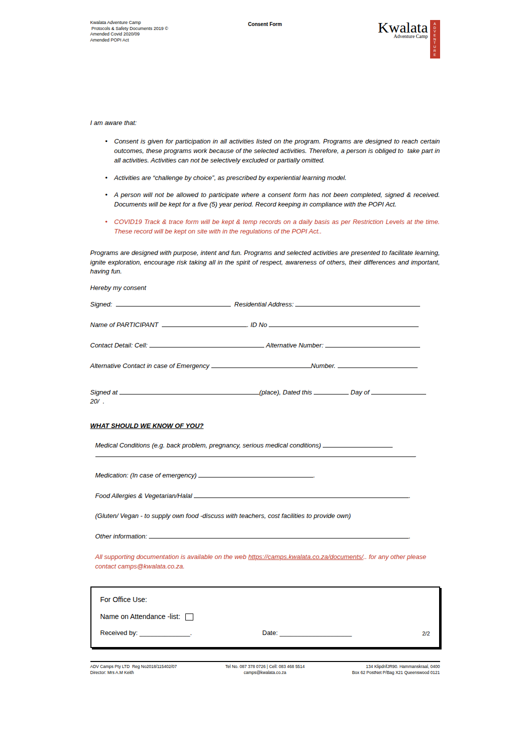Kwalata Adventure Camp
Protocols & Safety Documents 2019 ©
Amended Covid 2020/09
Amended POPI Act
Consent Form
Kwalata
Adventure Camp
A
D
V
E
N
T
U
R
E
I am aware that:
Consent is given for participation in all activities listed on the program. Programs are designed to reach certain outcomes, these programs work because of the selected activities. Therefore, a person is obliged to take part in all activities. Activities can not be selectively excluded or partially omitted.
Activities are “challenge by choice”, as prescribed by experiential learning model.
A person will not be allowed to participate where a consent form has not been completed, signed & received. Documents will be kept for a five (5) year period. Record keeping in compliance with the POPI Act.
COVID19 Track & trace form will be kept & temp records on a daily basis as per Restriction Levels at the time. These record will be kept on site with in the regulations of the POPI Act..
Programs are designed with purpose, intent and fun. Programs and selected activities are presented to facilitate learning, ignite exploration, encourage risk taking all in the spirit of respect, awareness of others, their differences and important, having fun.
Hereby my consent
Signed: Residential Address:
Name of PARTICIPANT . ID No
Contact Detail: Cell: Alternative Number:
Alternative Contact in case of Emergency Number.
Signed at (place), Dated this Day of 20/ .
WHAT SHOULD WE KNOW OF YOU?
Medical Conditions (e.g. back problem, pregnancy, serious medical conditions)
.
Medication: (In case of emergency) .
Food Allergies & Vegetarian/Halal .
(Gluten/ Vegan - to supply own food -discuss with teachers, cost facilities to provide own)
Other information: .
All supporting documentation is available on the web https://camps.kwalata.co.za/documents/.. for any other please contact camps@kwalata.co.za.
For Office Use:
Name on Attendance -list:
Received by: ______________. Date: ____________________ 2/2
ADV Camps Pty LTD Reg No2018/115402/07
Director: Mrs A.M Keith
Tel No. 087 378 0726 | Cell: 083 468 5514
camps@kwalata.co.za
134 KlipdrifJR90. Hammanskraal, 0400
Box 62 PostNet P/Bag X21 Queenswood 0121